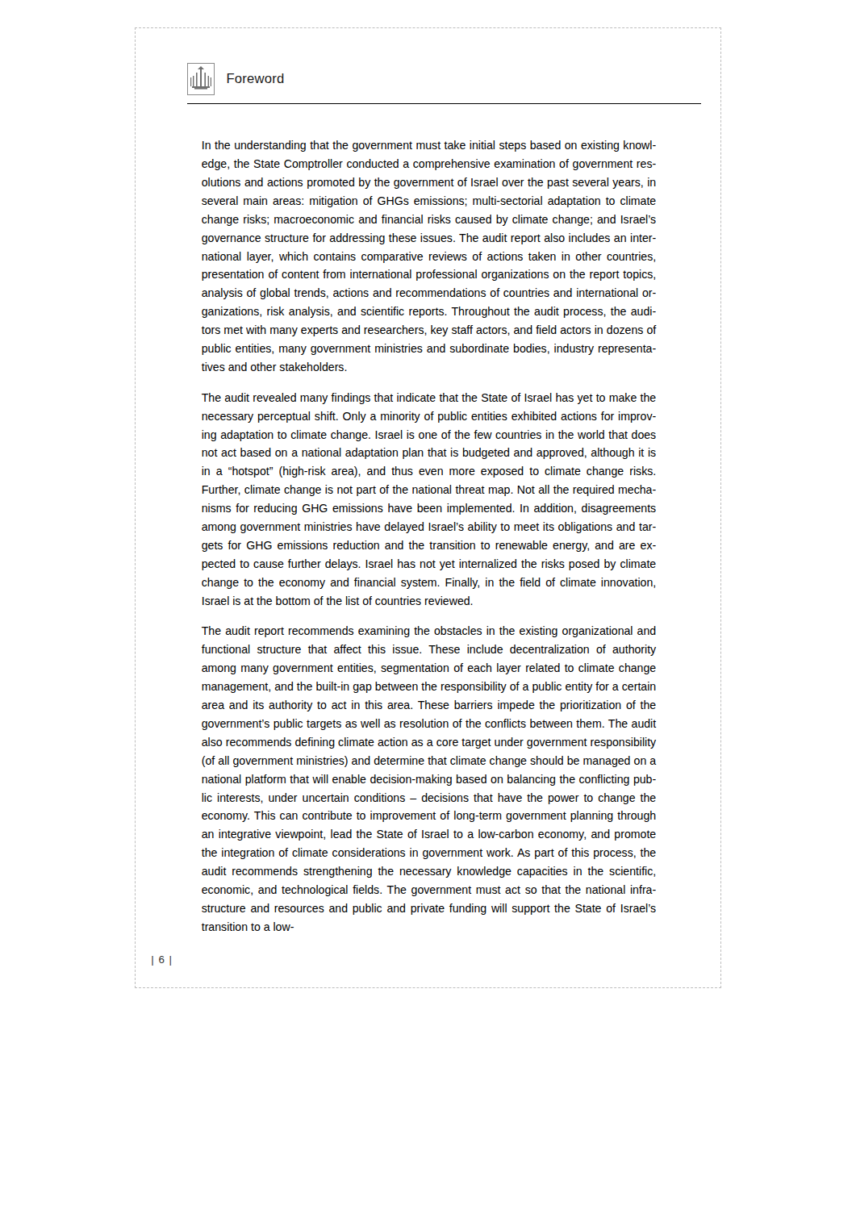Foreword
In the understanding that the government must take initial steps based on existing knowledge, the State Comptroller conducted a comprehensive examination of government resolutions and actions promoted by the government of Israel over the past several years, in several main areas: mitigation of GHGs emissions; multi-sectorial adaptation to climate change risks; macroeconomic and financial risks caused by climate change; and Israel’s governance structure for addressing these issues. The audit report also includes an international layer, which contains comparative reviews of actions taken in other countries, presentation of content from international professional organizations on the report topics, analysis of global trends, actions and recommendations of countries and international organizations, risk analysis, and scientific reports. Throughout the audit process, the auditors met with many experts and researchers, key staff actors, and field actors in dozens of public entities, many government ministries and subordinate bodies, industry representatives and other stakeholders.
The audit revealed many findings that indicate that the State of Israel has yet to make the necessary perceptual shift. Only a minority of public entities exhibited actions for improving adaptation to climate change. Israel is one of the few countries in the world that does not act based on a national adaptation plan that is budgeted and approved, although it is in a “hotspot” (high-risk area), and thus even more exposed to climate change risks. Further, climate change is not part of the national threat map. Not all the required mechanisms for reducing GHG emissions have been implemented. In addition, disagreements among government ministries have delayed Israel’s ability to meet its obligations and targets for GHG emissions reduction and the transition to renewable energy, and are expected to cause further delays. Israel has not yet internalized the risks posed by climate change to the economy and financial system. Finally, in the field of climate innovation, Israel is at the bottom of the list of countries reviewed.
The audit report recommends examining the obstacles in the existing organizational and functional structure that affect this issue. These include decentralization of authority among many government entities, segmentation of each layer related to climate change management, and the built-in gap between the responsibility of a public entity for a certain area and its authority to act in this area. These barriers impede the prioritization of the government’s public targets as well as resolution of the conflicts between them. The audit also recommends defining climate action as a core target under government responsibility (of all government ministries) and determine that climate change should be managed on a national platform that will enable decision-making based on balancing the conflicting public interests, under uncertain conditions – decisions that have the power to change the economy. This can contribute to improvement of long-term government planning through an integrative viewpoint, lead the State of Israel to a low-carbon economy, and promote the integration of climate considerations in government work. As part of this process, the audit recommends strengthening the necessary knowledge capacities in the scientific, economic, and technological fields. The government must act so that the national infrastructure and resources and public and private funding will support the State of Israel’s transition to a low-
| 6 |